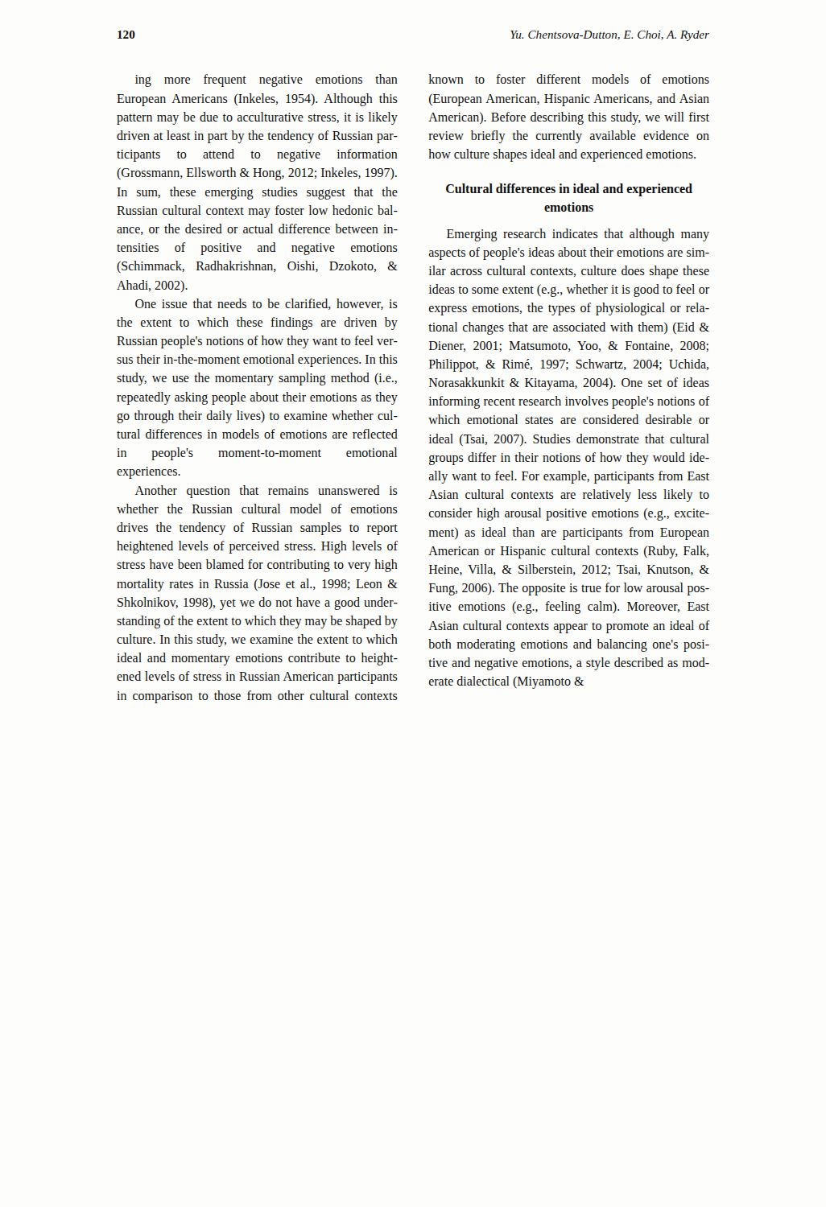120 Yu. Chentsova-Dutton, E. Choi, A. Ryder
ing more frequent negative emotions than European Americans (Inkeles, 1954). Although this pattern may be due to acculturative stress, it is likely driven at least in part by the tendency of Russian participants to attend to negative information (Grossmann, Ellsworth & Hong, 2012; Inkeles, 1997). In sum, these emerging studies suggest that the Russian cultural context may foster low hedonic balance, or the desired or actual difference between intensities of positive and negative emotions (Schimmack, Radhakrishnan, Oishi, Dzokoto, & Ahadi, 2002).
One issue that needs to be clarified, however, is the extent to which these findings are driven by Russian people's notions of how they want to feel versus their in-the-moment emotional experiences. In this study, we use the momentary sampling method (i.e., repeatedly asking people about their emotions as they go through their daily lives) to examine whether cultural differences in models of emotions are reflected in people's moment-to-moment emotional experiences.
Another question that remains unanswered is whether the Russian cultural model of emotions drives the tendency of Russian samples to report heightened levels of perceived stress. High levels of stress have been blamed for contributing to very high mortality rates in Russia (Jose et al., 1998; Leon & Shkolnikov, 1998), yet we do not have a good understanding of the extent to which they may be shaped by culture. In this study, we examine the extent to which ideal and momentary emotions contribute to heightened levels of stress in Russian American participants in comparison to those from other cultural contexts known to foster different models of emotions (European American, Hispanic Americans, and Asian American). Before describing this study, we will first review briefly the currently available evidence on how culture shapes ideal and experienced emotions.
Cultural differences in ideal and experienced emotions
Emerging research indicates that although many aspects of people's ideas about their emotions are similar across cultural contexts, culture does shape these ideas to some extent (e.g., whether it is good to feel or express emotions, the types of physiological or relational changes that are associated with them) (Eid & Diener, 2001; Matsumoto, Yoo, & Fontaine, 2008; Philippot, & Rimé, 1997; Schwartz, 2004; Uchida, Norasakkunkit & Kitayama, 2004). One set of ideas informing recent research involves people's notions of which emotional states are considered desirable or ideal (Tsai, 2007). Studies demonstrate that cultural groups differ in their notions of how they would ideally want to feel. For example, participants from East Asian cultural contexts are relatively less likely to consider high arousal positive emotions (e.g., excitement) as ideal than are participants from European American or Hispanic cultural contexts (Ruby, Falk, Heine, Villa, & Silberstein, 2012; Tsai, Knutson, & Fung, 2006). The opposite is true for low arousal positive emotions (e.g., feeling calm). Moreover, East Asian cultural contexts appear to promote an ideal of both moderating emotions and balancing one's positive and negative emotions, a style described as moderate dialectical (Miyamoto &